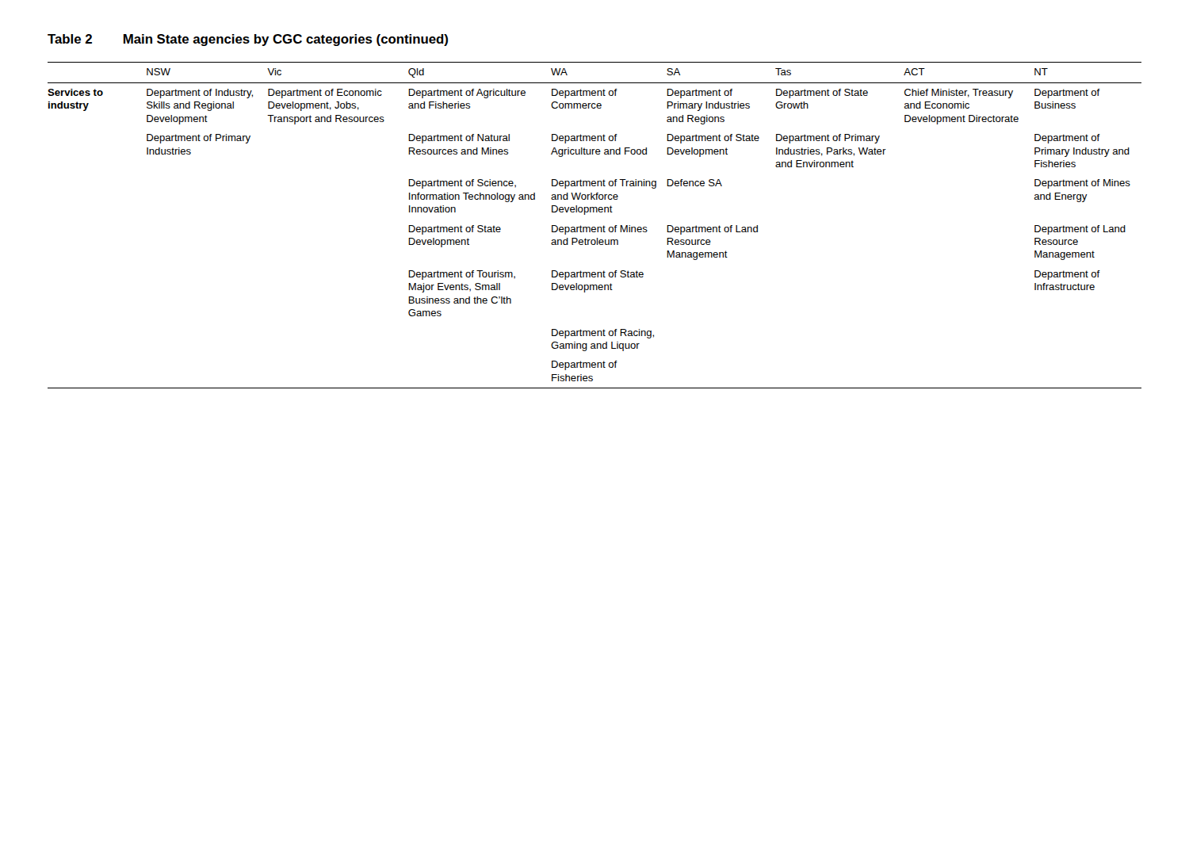Table 2 Main State agencies by CGC categories (continued)
| | NSW | Vic | Qld | WA | SA | Tas | ACT | NT |
| --- | --- | --- | --- | --- | --- | --- | --- | --- |
| Services to industry | Department of Industry, Skills and Regional Development | Department of Economic Development, Jobs, Transport and Resources | Department of Agriculture and Fisheries | Department of Commerce | Department of Primary Industries and Regions | Department of State Growth | Chief Minister, Treasury and Economic Development Directorate | Department of Business |
| | Department of Primary Industries | | Department of Natural Resources and Mines | Department of Agriculture and Food | Department of State Development | Department of Primary Industries, Parks, Water and Environment | | Department of Primary Industry and Fisheries |
| | | | Department of Science, Information Technology and Innovation | Department of Training and Workforce Development | Defence SA | | | Department of Mines and Energy |
| | | | Department of State Development | Department of Mines and Petroleum | Department of Land Resource Management | | | Department of Land Resource Management |
| | | | Department of Tourism, Major Events, Small Business and the C’lth Games | Department of State Development | | | | Department of Infrastructure |
| | | | | Department of Racing, Gaming and Liquor | | | | |
| | | | | Department of Fisheries | | | | |